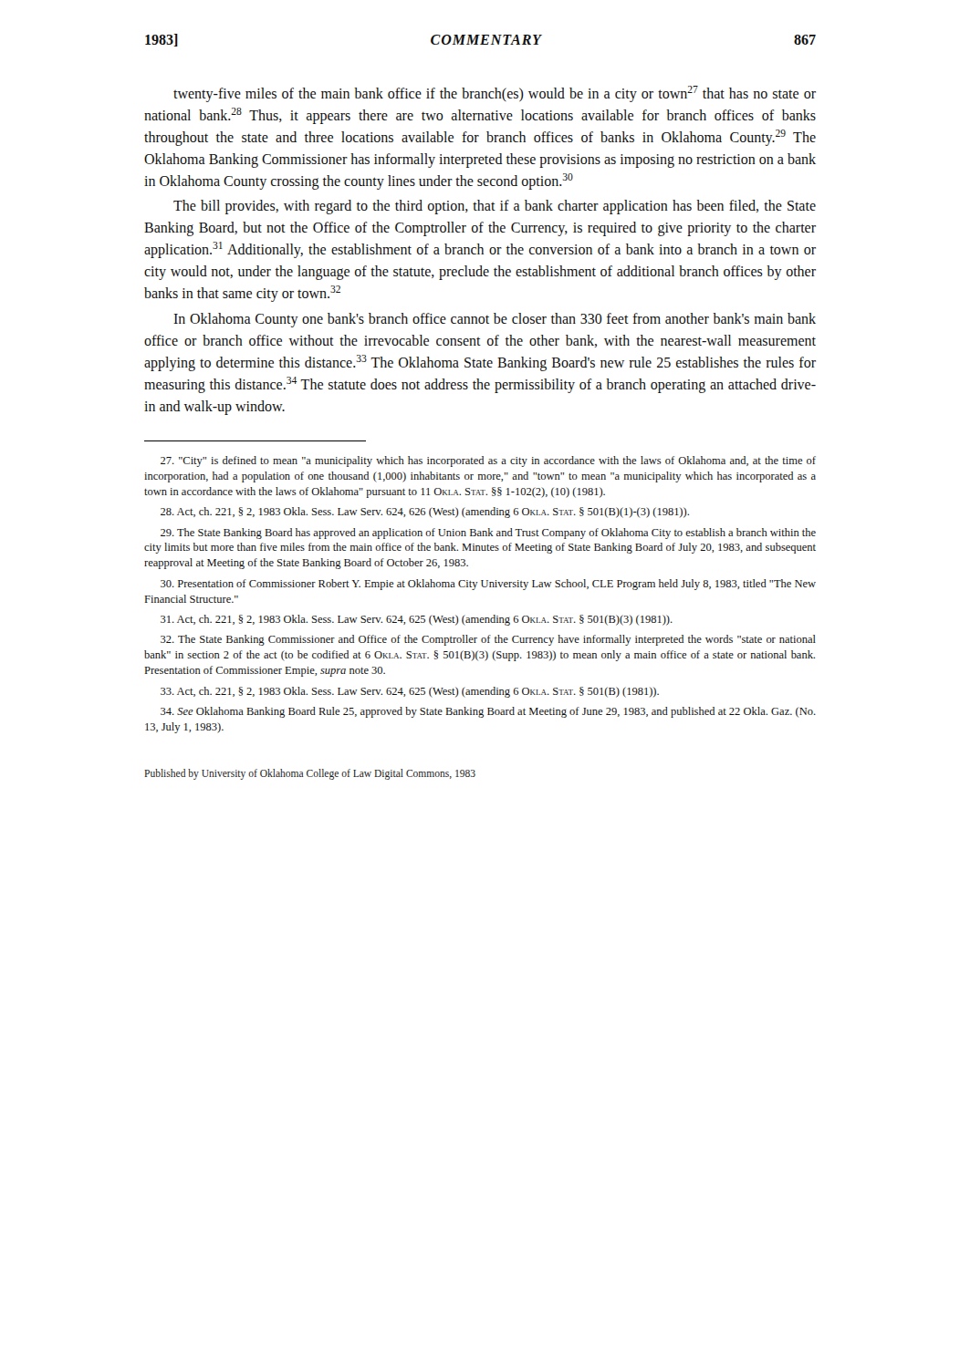1983] COMMENTARY 867
twenty-five miles of the main bank office if the branch(es) would be in a city or town27 that has no state or national bank.28 Thus, it appears there are two alternative locations available for branch offices of banks throughout the state and three locations available for branch offices of banks in Oklahoma County.29 The Oklahoma Banking Commissioner has informally interpreted these provisions as imposing no restriction on a bank in Oklahoma County crossing the county lines under the second option.30
The bill provides, with regard to the third option, that if a bank charter application has been filed, the State Banking Board, but not the Office of the Comptroller of the Currency, is required to give priority to the charter application.31 Additionally, the establishment of a branch or the conversion of a bank into a branch in a town or city would not, under the language of the statute, preclude the establishment of additional branch offices by other banks in that same city or town.32
In Oklahoma County one bank's branch office cannot be closer than 330 feet from another bank's main bank office or branch office without the irrevocable consent of the other bank, with the nearest-wall measurement applying to determine this distance.33 The Oklahoma State Banking Board's new rule 25 establishes the rules for measuring this distance.34 The statute does not address the permissibility of a branch operating an attached drive-in and walk-up window.
"City" is defined to mean "a municipality which has incorporated as a city in accordance with the laws of Oklahoma and, at the time of incorporation, had a population of one thousand (1,000) inhabitants or more," and "town" to mean "a municipality which has incorporated as a town in accordance with the laws of Oklahoma" pursuant to 11 Okla. Stat. §§ 1-102(2), (10) (1981).
Act, ch. 221, § 2, 1983 Okla. Sess. Law Serv. 624, 626 (West) (amending 6 Okla. Stat. § 501(B)(1)-(3) (1981)).
The State Banking Board has approved an application of Union Bank and Trust Company of Oklahoma City to establish a branch within the city limits but more than five miles from the main office of the bank. Minutes of Meeting of State Banking Board of July 20, 1983, and subsequent reapproval at Meeting of the State Banking Board of October 26, 1983.
Presentation of Commissioner Robert Y. Empie at Oklahoma City University Law School, CLE Program held July 8, 1983, titled "The New Financial Structure."
Act, ch. 221, § 2, 1983 Okla. Sess. Law Serv. 624, 625 (West) (amending 6 Okla. Stat. § 501(B)(3) (1981)).
The State Banking Commissioner and Office of the Comptroller of the Currency have informally interpreted the words "state or national bank" in section 2 of the act (to be codified at 6 Okla. Stat. § 501(B)(3) (Supp. 1983)) to mean only a main office of a state or national bank. Presentation of Commissioner Empie, supra note 30.
Act, ch. 221, § 2, 1983 Okla. Sess. Law Serv. 624, 625 (West) (amending 6 Okla. Stat. § 501(B) (1981)).
See Oklahoma Banking Board Rule 25, approved by State Banking Board at Meeting of June 29, 1983, and published at 22 Okla. Gaz. (No. 13, July 1, 1983).
Published by University of Oklahoma College of Law Digital Commons, 1983